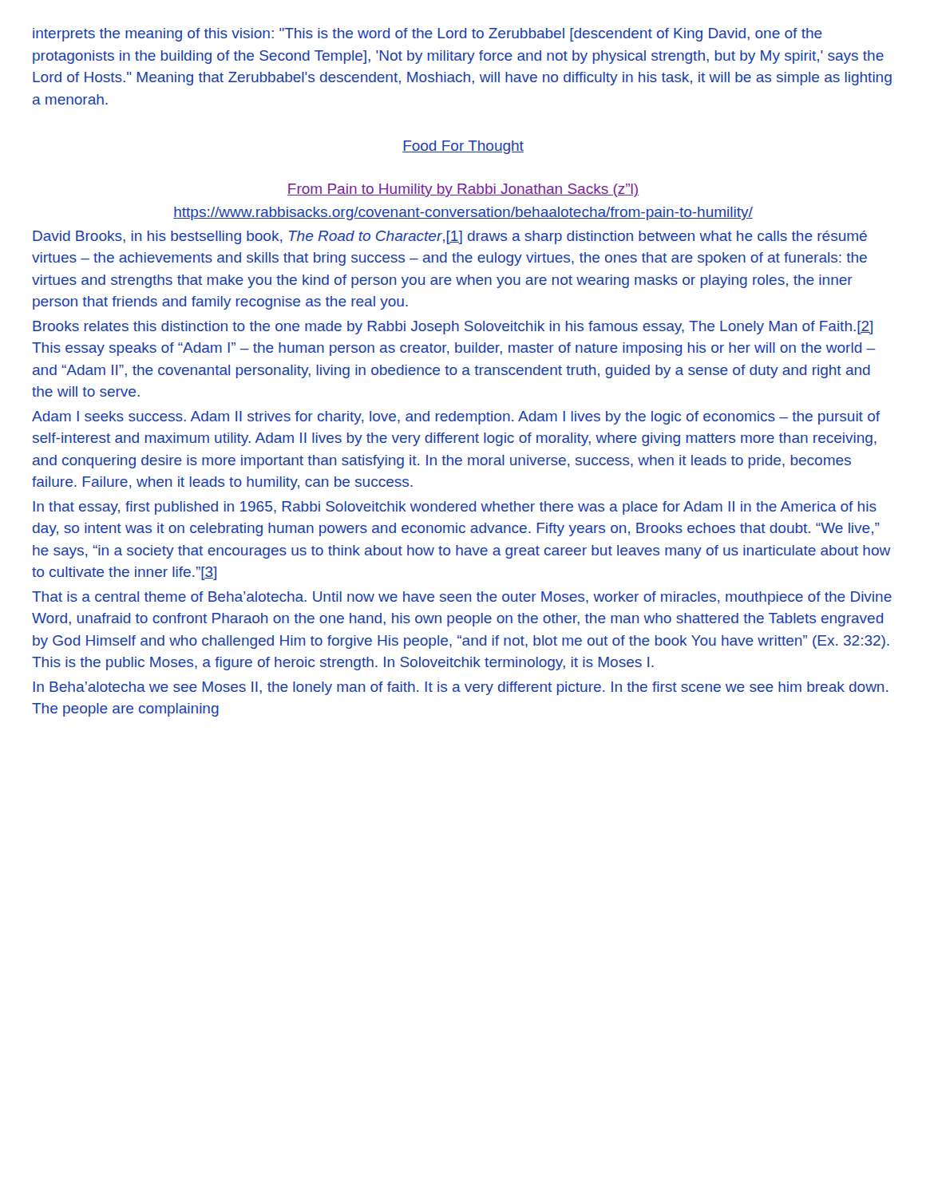interprets the meaning of this vision: "This is the word of the Lord to Zerubbabel [descendent of King David, one of the protagonists in the building of the Second Temple], 'Not by military force and not by physical strength, but by My spirit,' says the Lord of Hosts." Meaning that Zerubbabel's descendent, Moshiach, will have no difficulty in his task, it will be as simple as lighting a menorah.
Food For Thought
From Pain to Humility by Rabbi Jonathan Sacks (z”l)
https://www.rabbisacks.org/covenant-conversation/behaalotecha/from-pain-to-humility/
David Brooks, in his bestselling book, The Road to Character,[1] draws a sharp distinction between what he calls the résumé virtues – the achievements and skills that bring success – and the eulogy virtues, the ones that are spoken of at funerals: the virtues and strengths that make you the kind of person you are when you are not wearing masks or playing roles, the inner person that friends and family recognise as the real you.
Brooks relates this distinction to the one made by Rabbi Joseph Soloveitchik in his famous essay, The Lonely Man of Faith.[2] This essay speaks of “Adam I” – the human person as creator, builder, master of nature imposing his or her will on the world – and “Adam II”, the covenantal personality, living in obedience to a transcendent truth, guided by a sense of duty and right and the will to serve.
Adam I seeks success. Adam II strives for charity, love, and redemption. Adam I lives by the logic of economics – the pursuit of self-interest and maximum utility. Adam II lives by the very different logic of morality, where giving matters more than receiving, and conquering desire is more important than satisfying it. In the moral universe, success, when it leads to pride, becomes failure. Failure, when it leads to humility, can be success.
In that essay, first published in 1965, Rabbi Soloveitchik wondered whether there was a place for Adam II in the America of his day, so intent was it on celebrating human powers and economic advance. Fifty years on, Brooks echoes that doubt. “We live,” he says, “in a society that encourages us to think about how to have a great career but leaves many of us inarticulate about how to cultivate the inner life.”[3]
That is a central theme of Beha’alotecha. Until now we have seen the outer Moses, worker of miracles, mouthpiece of the Divine Word, unafraid to confront Pharaoh on the one hand, his own people on the other, the man who shattered the Tablets engraved by God Himself and who challenged Him to forgive His people, “and if not, blot me out of the book You have written” (Ex. 32:32). This is the public Moses, a figure of heroic strength. In Soloveitchik terminology, it is Moses I.
In Beha’alotecha we see Moses II, the lonely man of faith. It is a very different picture. In the first scene we see him break down. The people are complaining